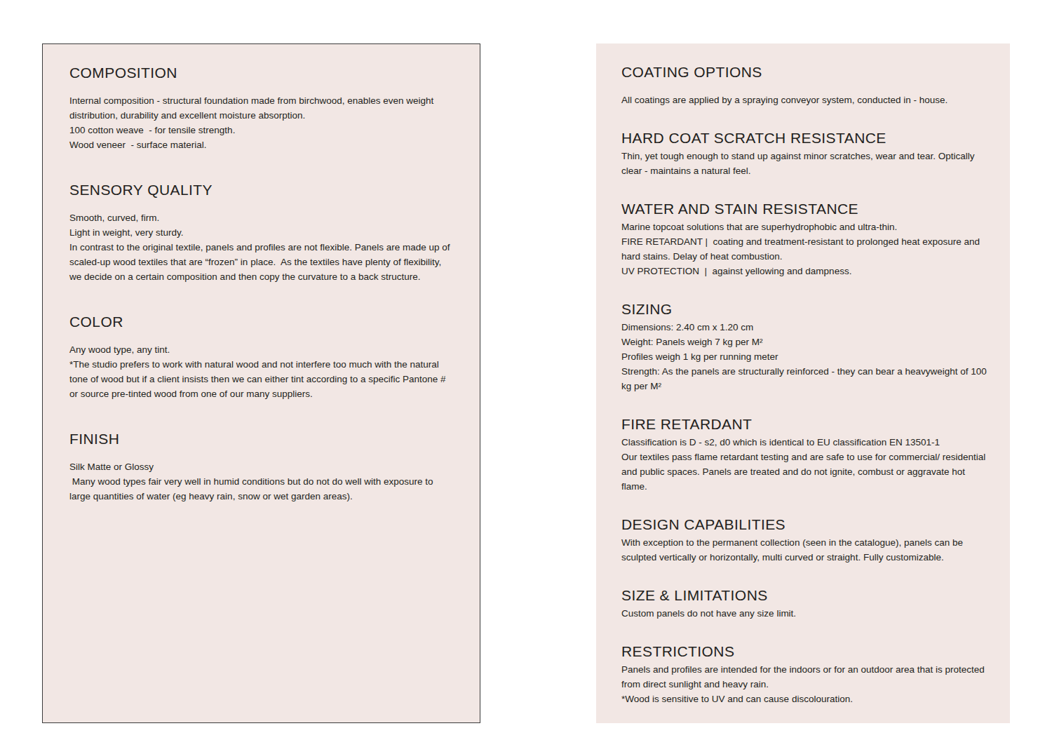COMPOSITION
Internal composition - structural foundation made from birchwood, enables even weight distribution, durability and excellent moisture absorption.
100 cotton weave - for tensile strength.
Wood veneer - surface material.
SENSORY QUALITY
Smooth, curved, firm.
Light in weight, very sturdy.
In contrast to the original textile, panels and profiles are not flexible. Panels are made up of scaled-up wood textiles that are “frozen” in place. As the textiles have plenty of flexibility, we decide on a certain composition and then copy the curvature to a back structure.
COLOR
Any wood type, any tint.
*The studio prefers to work with natural wood and not interfere too much with the natural tone of wood but if a client insists then we can either tint according to a specific Pantone # or source pre-tinted wood from one of our many suppliers.
FINISH
Silk Matte or Glossy
Many wood types fair very well in humid conditions but do not do well with exposure to large quantities of water (eg heavy rain, snow or wet garden areas).
COATING OPTIONS
All coatings are applied by a spraying conveyor system, conducted in - house.
HARD COAT SCRATCH RESISTANCE
Thin, yet tough enough to stand up against minor scratches, wear and tear. Optically clear - maintains a natural feel.
WATER AND STAIN RESISTANCE
Marine topcoat solutions that are superhydrophobic and ultra-thin.
FIRE RETARDANT | coating and treatment-resistant to prolonged heat exposure and hard stains. Delay of heat combustion.
UV PROTECTION | against yellowing and dampness.
SIZING
Dimensions: 2.40 cm x 1.20 cm
Weight: Panels weigh 7 kg per M²
Profiles weigh 1 kg per running meter
Strength: As the panels are structurally reinforced - they can bear a heavyweight of 100 kg per M²
FIRE RETARDANT
Classification is D - s2, d0 which is identical to EU classification EN 13501-1
Our textiles pass flame retardant testing and are safe to use for commercial/ residential and public spaces. Panels are treated and do not ignite, combust or aggravate hot flame.
DESIGN CAPABILITIES
With exception to the permanent collection (seen in the catalogue), panels can be sculpted vertically or horizontally, multi curved or straight. Fully customizable.
SIZE & LIMITATIONS
Custom panels do not have any size limit.
RESTRICTIONS
Panels and profiles are intended for the indoors or for an outdoor area that is protected from direct sunlight and heavy rain.
*Wood is sensitive to UV and can cause discolouration.